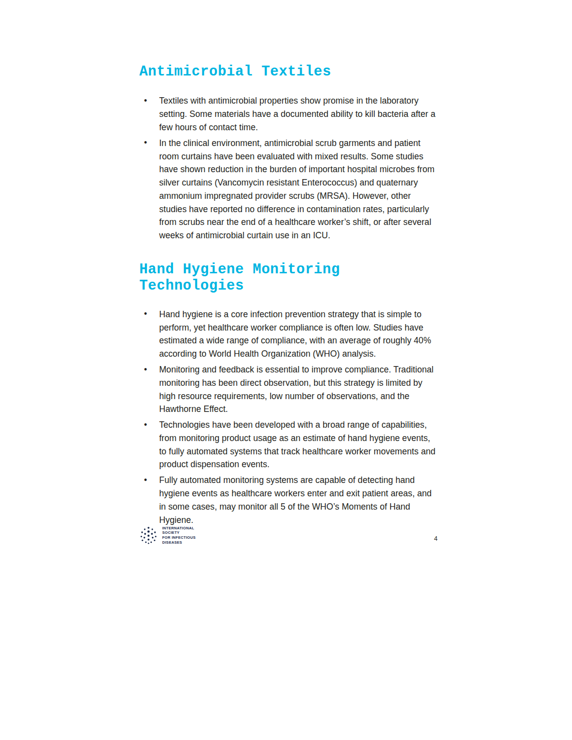Antimicrobial Textiles
Textiles with antimicrobial properties show promise in the laboratory setting. Some materials have a documented ability to kill bacteria after a few hours of contact time.
In the clinical environment, antimicrobial scrub garments and patient room curtains have been evaluated with mixed results. Some studies have shown reduction in the burden of important hospital microbes from silver curtains (Vancomycin resistant Enterococcus) and quaternary ammonium impregnated provider scrubs (MRSA). However, other studies have reported no difference in contamination rates, particularly from scrubs near the end of a healthcare worker’s shift, or after several weeks of antimicrobial curtain use in an ICU.
Hand Hygiene Monitoring Technologies
Hand hygiene is a core infection prevention strategy that is simple to perform, yet healthcare worker compliance is often low. Studies have estimated a wide range of compliance, with an average of roughly 40% according to World Health Organization (WHO) analysis.
Monitoring and feedback is essential to improve compliance. Traditional monitoring has been direct observation, but this strategy is limited by high resource requirements, low number of observations, and the Hawthorne Effect.
Technologies have been developed with a broad range of capabilities, from monitoring product usage as an estimate of hand hygiene events, to fully automated systems that track healthcare worker movements and product dispensation events.
Fully automated monitoring systems are capable of detecting hand hygiene events as healthcare workers enter and exit patient areas, and in some cases, may monitor all 5 of the WHO’s Moments of Hand Hygiene.
International
Society
for Infectious
Diseases
4